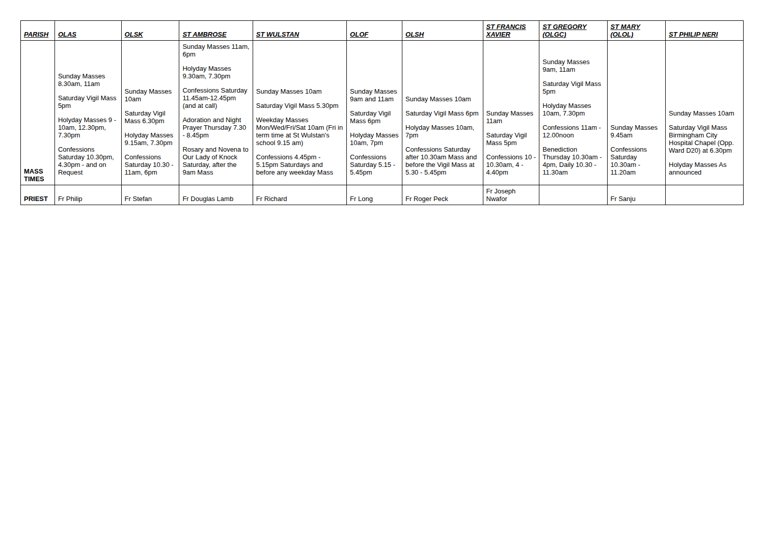| PARISH | OLAS | OLSK | ST AMBROSE | ST WULSTAN | OLOF | OLSH | ST FRANCIS XAVIER | ST GREGORY (OLGC) | ST MARY (OLOL) | ST PHILIP NERI |
| --- | --- | --- | --- | --- | --- | --- | --- | --- | --- | --- |
| MASS TIMES | Sunday Masses 8.30am, 11am Saturday Vigil Mass 5pm Holyday Masses 9 - 10am, 12.30pm, 7.30pm Confessions Saturday 10.30pm, 4.30pm - and on Request | Sunday Masses 10am Saturday Vigil Mass 6.30pm Holyday Masses 9.15am, 7.30pm Confessions Saturday 10.30 - 11am, 6pm | Sunday Masses 11am, 6pm Holyday Masses 9.30am, 7.30pm Confessions Saturday 11.45am-12.45pm (and at call) Adoration and Night Prayer Thursday 7.30 - 8.45pm Rosary and Novena to Our Lady of Knock Saturday, after the 9am Mass | Sunday Masses 10am Saturday Vigil Mass 5.30pm Weekday Masses Mon/Wed/Fri/Sat 10am (Fri in term time at St Wulstan's school 9.15 am) Confessions 4.45pm - 5.15pm Saturdays and before any weekday Mass | Sunday Masses 9am and 11am Saturday Vigil Mass 6pm Holyday Masses 10am, 7pm Confessions Saturday 5.15 - 5.45pm | Sunday Masses 10am Saturday Vigil Mass 6pm Holyday Masses 10am, 7pm Confessions Saturday after 10.30am Mass and before the Vigil Mass at 5.30 - 5.45pm | Sunday Masses 11am Saturday Vigil Mass 5pm Confessions 10 - 10.30am, 4 - 4.40pm | Sunday Masses 9am, 11am Saturday Vigil Mass 5pm Holyday Masses 10am, 7.30pm Confessions 11am - 12.00noon Benediction Thursday 10.30am - 4pm, Daily 10.30 - 11.30am | Sunday Masses 9.45am Confessions Saturday 10.30am - 11.20am | Sunday Masses 10am Saturday Vigil Mass Birmingham City Hospital Chapel (Opp. Ward D20) at 6.30pm Holyday Masses As announced |
| PRIEST | Fr Philip | Fr Stefan | Fr Douglas Lamb | Fr Richard | Fr Long | Fr Roger Peck | Fr Joseph Nwafor | | Fr Sanju | |